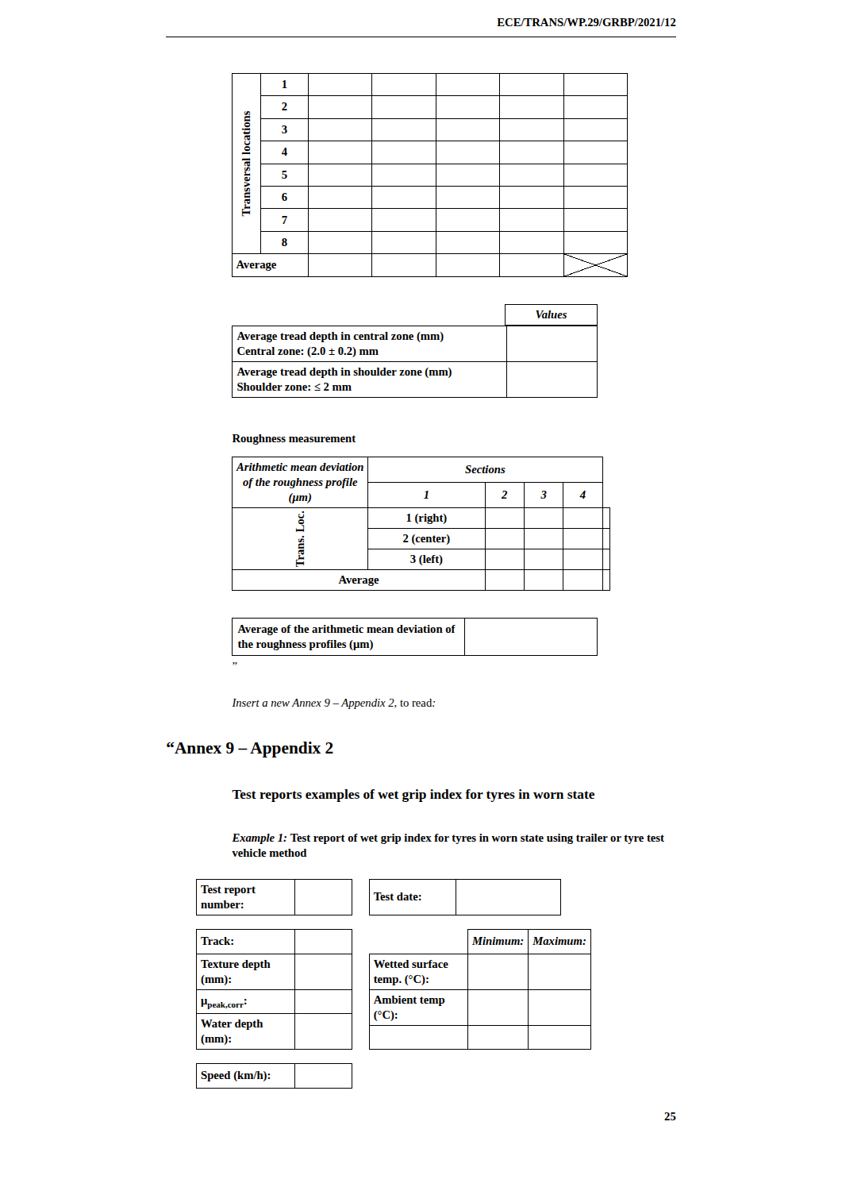ECE/TRANS/WP.29/GRBP/2021/12
| Transversal locations | 1 | | | | | |
| 2 | | | | | |
| 3 | | | | | |
| 4 | | | | | |
| 5 | | | | | |
| 6 | | | | | |
| 7 | | | | | |
| 8 | | | | | |
| Average | | | | | |
| | Values |
| Average tread depth in central zone (mm) Central zone: (2.0 ± 0.2) mm | |
| Average tread depth in shoulder zone (mm) Shoulder zone: ≤ 2 mm | |
Roughness measurement
| Arithmetic mean deviation of the roughness profile (μm) | Sections |
| 1 | 2 | 3 | 4 |
| Trans. Loc. | 1 (right) | | | | |
| 2 (center) | | | | |
| 3 (left) | | | | |
| Average | | | | |
| Average of the arithmetic mean deviation of the roughness profiles (μm) | |
”
Insert a new Annex 9 – Appendix 2, to read:
“Annex 9 – Appendix 2
Test reports examples of wet grip index for tyres in worn state
Example 1: Test report of wet grip index for tyres in worn state using trailer or tyre test vehicle method
| Test report number: | |
| Test date: | |
| Track: | |
| Texture depth (mm): | |
| μ peak,corr : | |
| Water depth (mm): | |
| | Minimum: | Maximum: |
| Wetted surface temp. (°C): | | |
| Ambient temp (°C): | | |
| Speed (km/h): | |
25